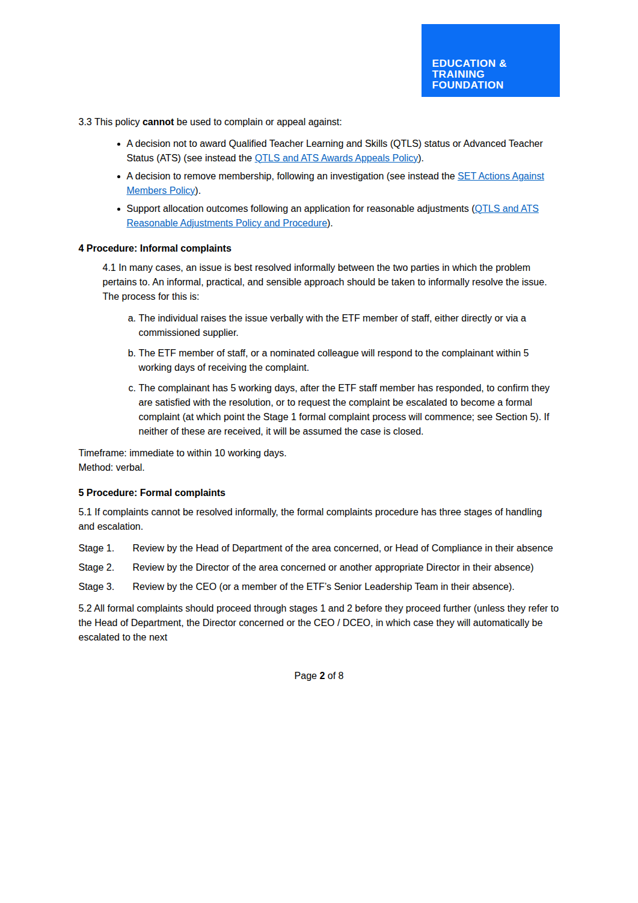EDUCATION & TRAINING FOUNDATION
3.3 This policy cannot be used to complain or appeal against:
A decision not to award Qualified Teacher Learning and Skills (QTLS) status or Advanced Teacher Status (ATS) (see instead the QTLS and ATS Awards Appeals Policy).
A decision to remove membership, following an investigation (see instead the SET Actions Against Members Policy).
Support allocation outcomes following an application for reasonable adjustments (QTLS and ATS Reasonable Adjustments Policy and Procedure).
4 Procedure: Informal complaints
4.1 In many cases, an issue is best resolved informally between the two parties in which the problem pertains to. An informal, practical, and sensible approach should be taken to informally resolve the issue. The process for this is:
The individual raises the issue verbally with the ETF member of staff, either directly or via a commissioned supplier.
The ETF member of staff, or a nominated colleague will respond to the complainant within 5 working days of receiving the complaint.
The complainant has 5 working days, after the ETF staff member has responded, to confirm they are satisfied with the resolution, or to request the complaint be escalated to become a formal complaint (at which point the Stage 1 formal complaint process will commence; see Section 5). If neither of these are received, it will be assumed the case is closed.
Timeframe: immediate to within 10 working days.
Method: verbal.
5 Procedure: Formal complaints
5.1 If complaints cannot be resolved informally, the formal complaints procedure has three stages of handling and escalation.
Stage 1.
Review by the Head of Department of the area concerned, or Head of Compliance in their absence
Stage 2.
Review by the Director of the area concerned or another appropriate Director in their absence)
Stage 3.
Review by the CEO (or a member of the ETF’s Senior Leadership Team in their absence).
5.2 All formal complaints should proceed through stages 1 and 2 before they proceed further (unless they refer to the Head of Department, the Director concerned or the CEO / DCEO, in which case they will automatically be escalated to the next
Page 2 of 8